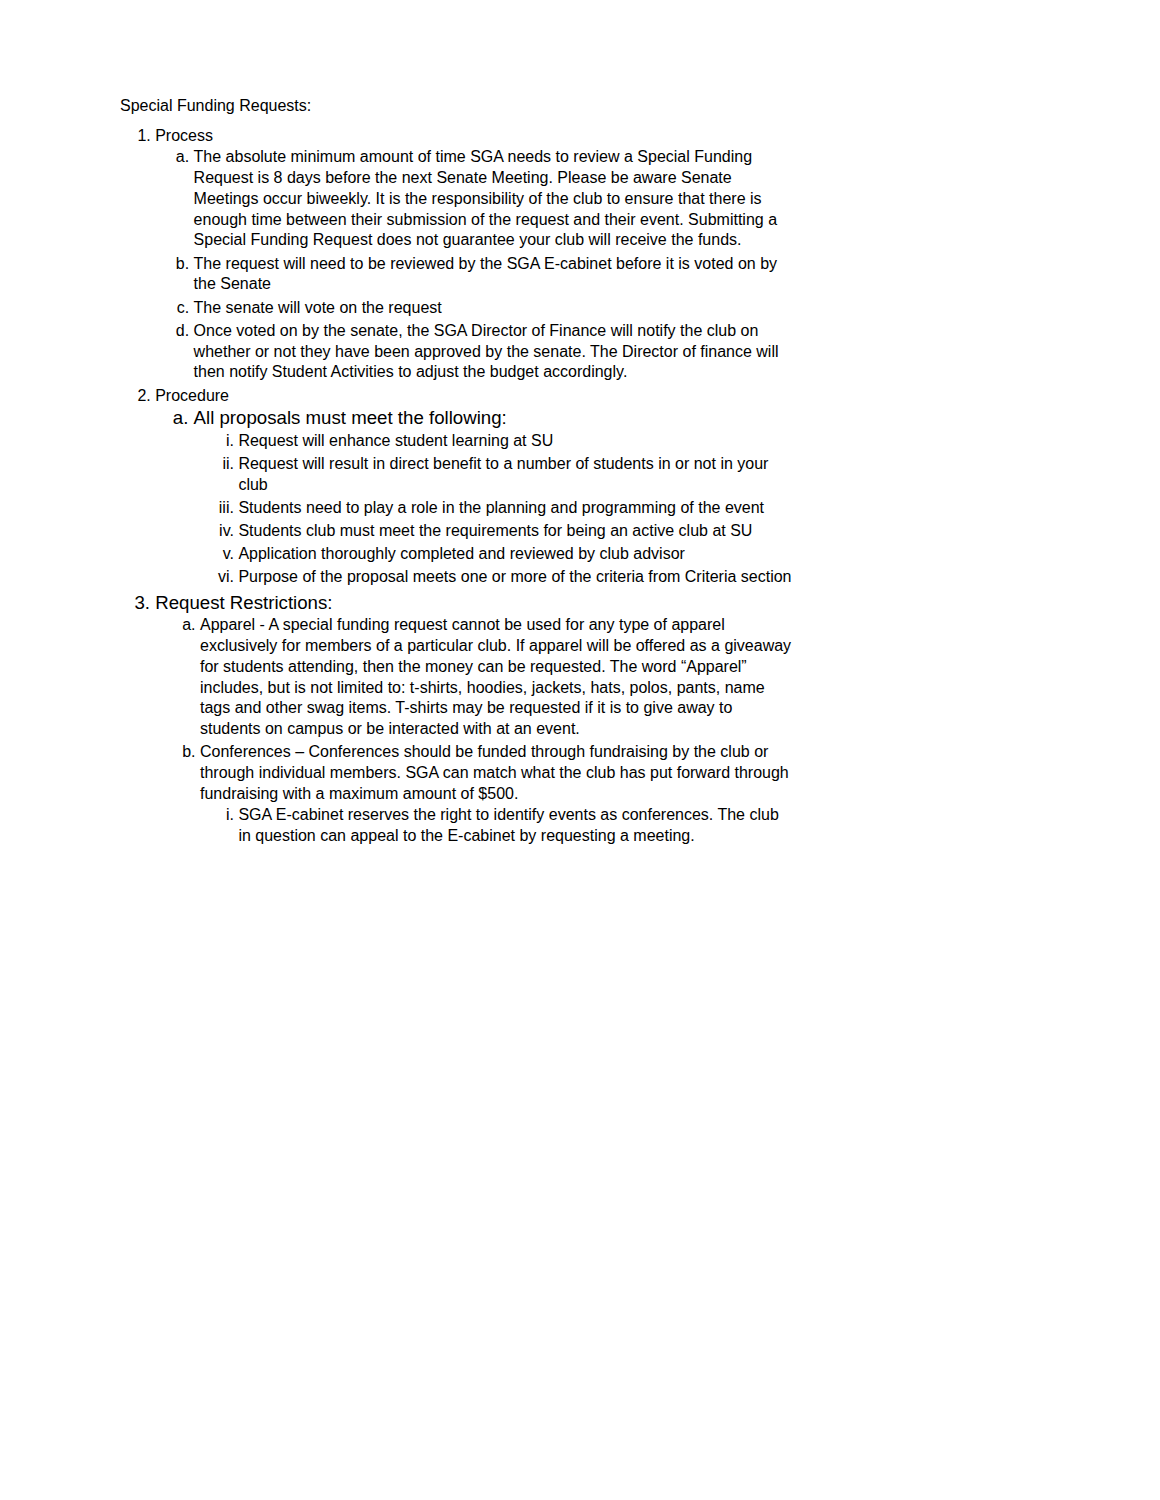Special Funding Requests:
Process
The absolute minimum amount of time SGA needs to review a Special Funding Request is 8 days before the next Senate Meeting. Please be aware Senate Meetings occur biweekly. It is the responsibility of the club to ensure that there is enough time between their submission of the request and their event. Submitting a Special Funding Request does not guarantee your club will receive the funds.
The request will need to be reviewed by the SGA E-cabinet before it is voted on by the Senate
The senate will vote on the request
Once voted on by the senate, the SGA Director of Finance will notify the club on whether or not they have been approved by the senate. The Director of finance will then notify Student Activities to adjust the budget accordingly.
Procedure
All proposals must meet the following:
Request will enhance student learning at SU
Request will result in direct benefit to a number of students in or not in your club
Students need to play a role in the planning and programming of the event
Students club must meet the requirements for being an active club at SU
Application thoroughly completed and reviewed by club advisor
Purpose of the proposal meets one or more of the criteria from Criteria section
Request Restrictions:
Apparel - A special funding request cannot be used for any type of apparel exclusively for members of a particular club. If apparel will be offered as a giveaway for students attending, then the money can be requested. The word “Apparel” includes, but is not limited to: t-shirts, hoodies, jackets, hats, polos, pants, name tags and other swag items. T-shirts may be requested if it is to give away to students on campus or be interacted with at an event.
Conferences – Conferences should be funded through fundraising by the club or through individual members. SGA can match what the club has put forward through fundraising with a maximum amount of $500.
SGA E-cabinet reserves the right to identify events as conferences. The club in question can appeal to the E-cabinet by requesting a meeting.